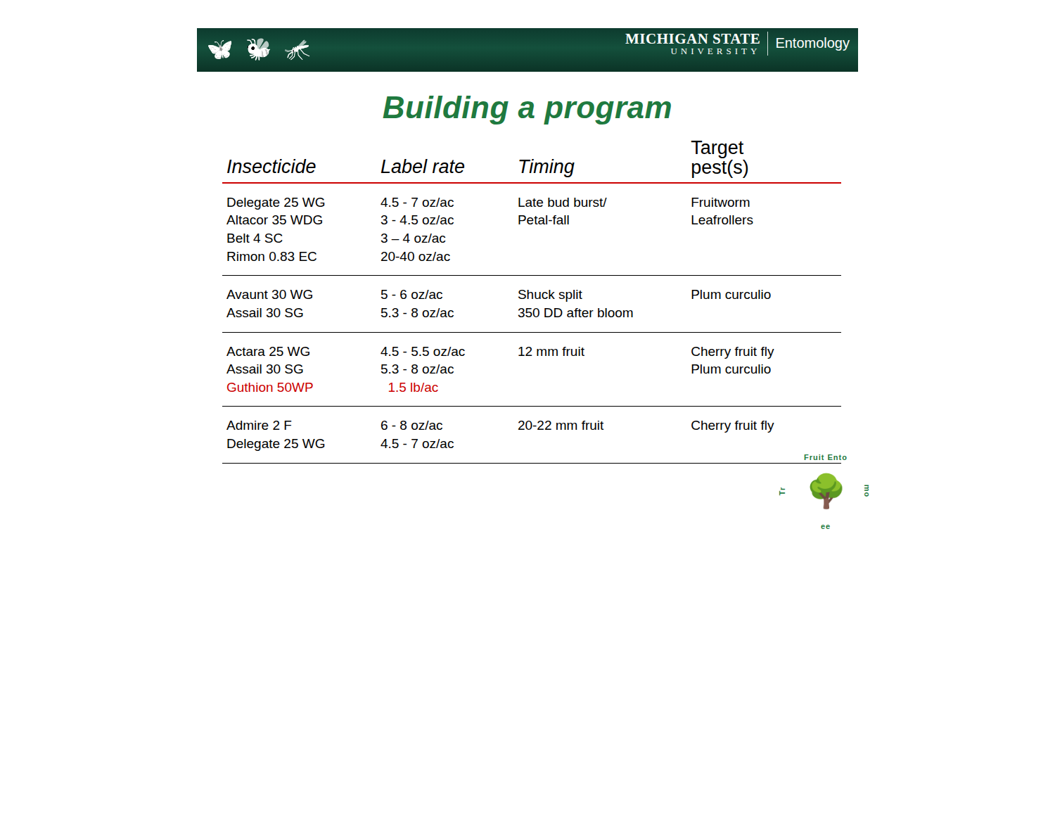🦋 🐝 🦟
MICHIGAN STATE
UNIVERSITY
Entomology
Building a program
| Insecticide | Label rate | Timing | Target pest(s) |
| --- | --- | --- | --- |
| Delegate 25 WG Altacor 35 WDG Belt 4 SC Rimon 0.83 EC | 4.5 - 7 oz/ac 3 - 4.5 oz/ac 3 – 4 oz/ac 20-40 oz/ac | Late bud burst/ Petal-fall | Fruitworm Leafrollers |
| Avaunt 30 WG Assail 30 SG | 5 - 6 oz/ac 5.3 - 8 oz/ac | Shuck split 350 DD after bloom | Plum curculio |
| Actara 25 WG Assail 30 SG Guthion 50WP | 4.5 - 5.5 oz/ac 5.3 - 8 oz/ac 1.5 lb/ac | 12 mm fruit | Cherry fruit fly Plum curculio |
| Admire 2 F Delegate 25 WG | 6 - 8 oz/ac 4.5 - 7 oz/ac | 20-22 mm fruit | Cherry fruit fly |
Fruit Ento
mo
ee
Tr
🌳